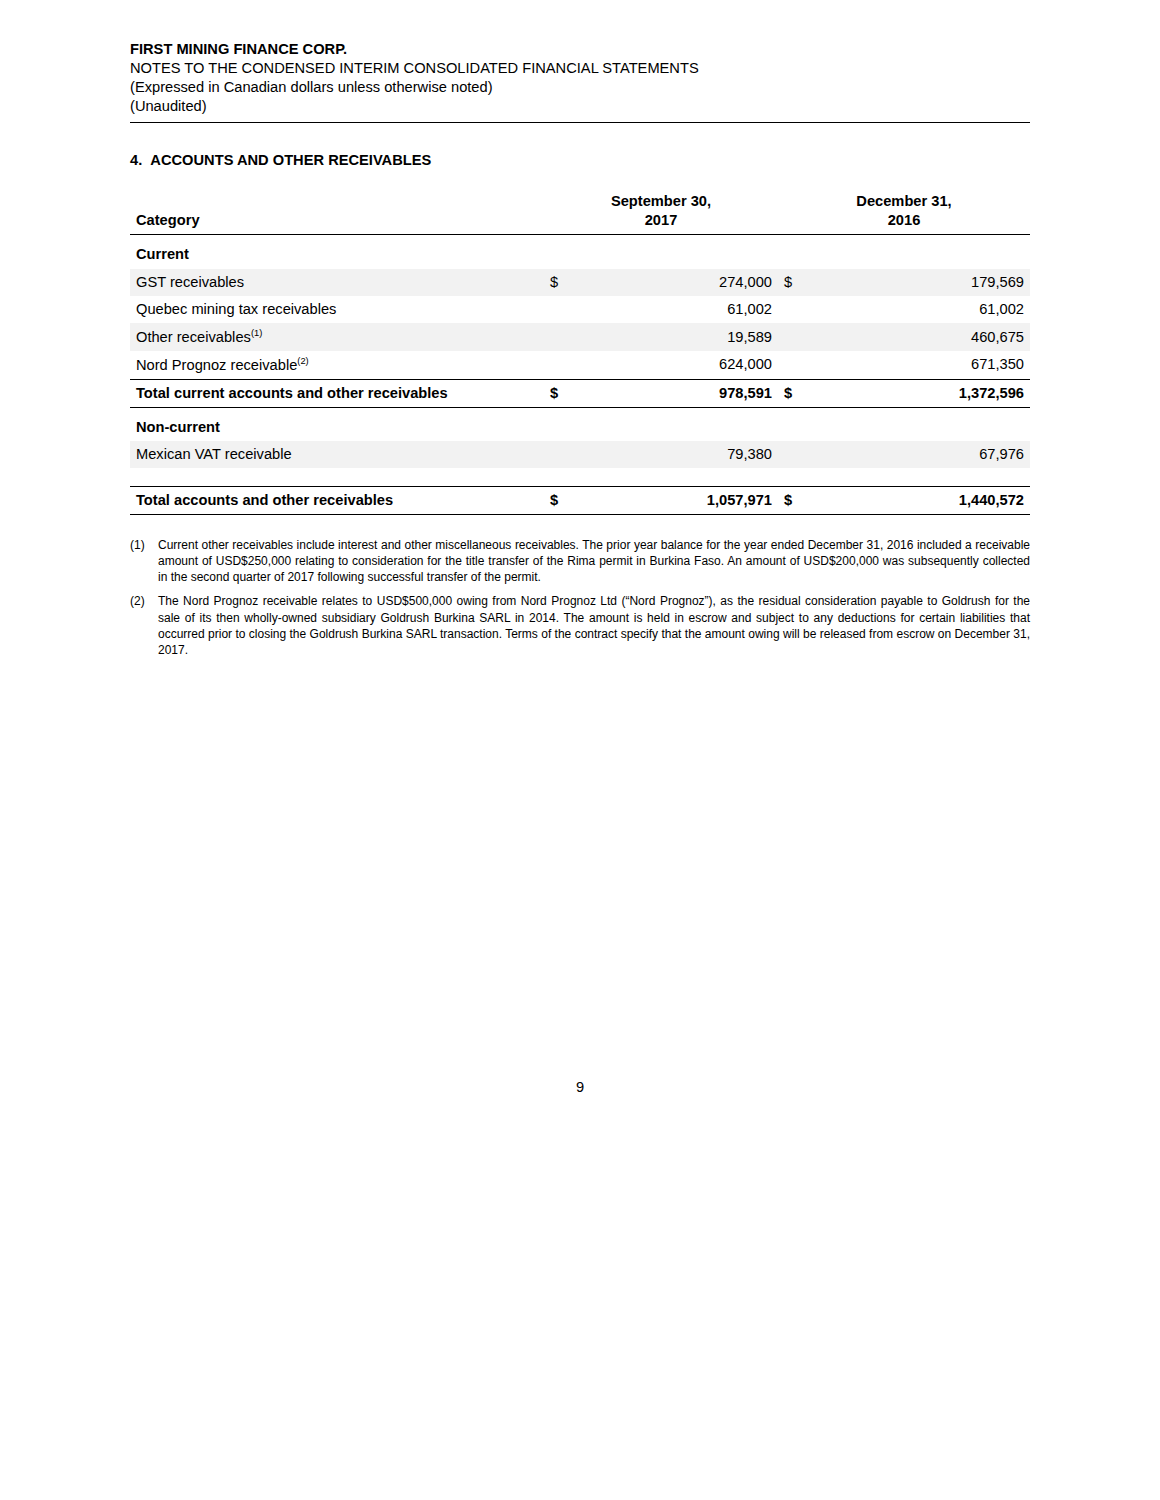FIRST MINING FINANCE CORP.
NOTES TO THE CONDENSED INTERIM CONSOLIDATED FINANCIAL STATEMENTS
(Expressed in Canadian dollars unless otherwise noted)
(Unaudited)
4. ACCOUNTS AND OTHER RECEIVABLES
| Category | September 30, 2017 | December 31, 2016 |
| --- | --- | --- |
| Current | | | | |
| GST receivables | $ | 274,000 | $ | 179,569 |
| Quebec mining tax receivables | | 61,002 | | 61,002 |
| Other receivables (1) | | 19,589 | | 460,675 |
| Nord Prognoz receivable (2) | | 624,000 | | 671,350 |
| Total current accounts and other receivables | $ | 978,591 | $ | 1,372,596 |
| Non-current | | | | |
| Mexican VAT receivable | | 79,380 | | 67,976 |
| Total accounts and other receivables | $ | 1,057,971 | $ | 1,440,572 |
(1)
Current other receivables include interest and other miscellaneous receivables. The prior year balance for the year ended December 31, 2016 included a receivable amount of USD$250,000 relating to consideration for the title transfer of the Rima permit in Burkina Faso. An amount of USD$200,000 was subsequently collected in the second quarter of 2017 following successful transfer of the permit.
(2)
The Nord Prognoz receivable relates to USD$500,000 owing from Nord Prognoz Ltd (“Nord Prognoz”), as the residual consideration payable to Goldrush for the sale of its then wholly-owned subsidiary Goldrush Burkina SARL in 2014. The amount is held in escrow and subject to any deductions for certain liabilities that occurred prior to closing the Goldrush Burkina SARL transaction. Terms of the contract specify that the amount owing will be released from escrow on December 31, 2017.
9